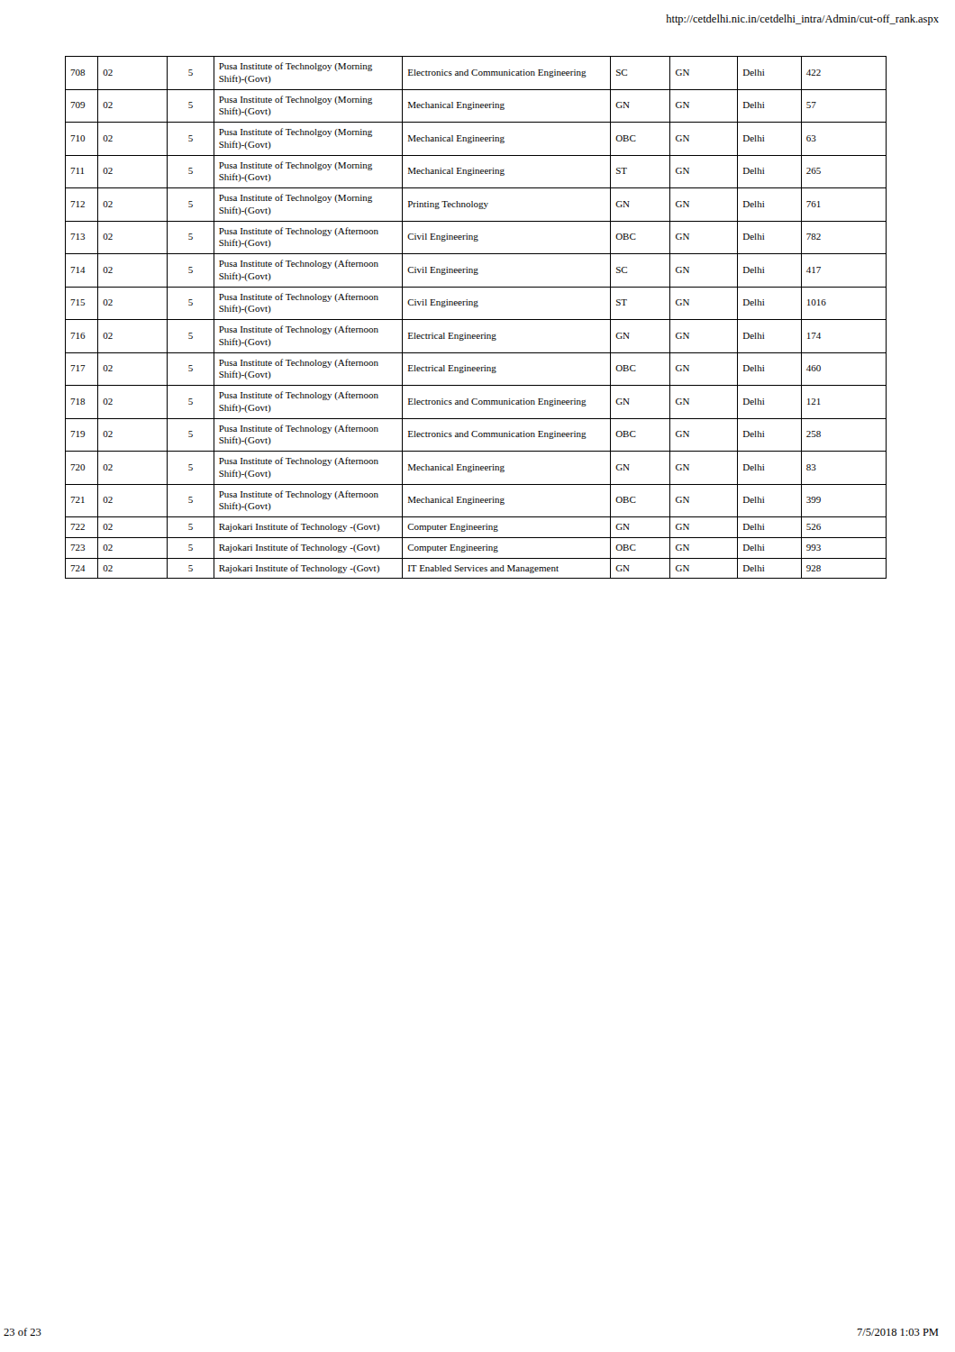http://cetdelhi.nic.in/cetdelhi_intra/Admin/cut-off_rank.aspx
| 708 | 02 | 5 | Pusa Institute of Technolgoy (Morning Shift)-(Govt) | Electronics and Communication Engineering | SC | GN | Delhi | 422 |
| 709 | 02 | 5 | Pusa Institute of Technolgoy (Morning Shift)-(Govt) | Mechanical Engineering | GN | GN | Delhi | 57 |
| 710 | 02 | 5 | Pusa Institute of Technolgoy (Morning Shift)-(Govt) | Mechanical Engineering | OBC | GN | Delhi | 63 |
| 711 | 02 | 5 | Pusa Institute of Technolgoy (Morning Shift)-(Govt) | Mechanical Engineering | ST | GN | Delhi | 265 |
| 712 | 02 | 5 | Pusa Institute of Technolgoy (Morning Shift)-(Govt) | Printing Technology | GN | GN | Delhi | 761 |
| 713 | 02 | 5 | Pusa Institute of Technology (Afternoon Shift)-(Govt) | Civil Engineering | OBC | GN | Delhi | 782 |
| 714 | 02 | 5 | Pusa Institute of Technology (Afternoon Shift)-(Govt) | Civil Engineering | SC | GN | Delhi | 417 |
| 715 | 02 | 5 | Pusa Institute of Technology (Afternoon Shift)-(Govt) | Civil Engineering | ST | GN | Delhi | 1016 |
| 716 | 02 | 5 | Pusa Institute of Technology (Afternoon Shift)-(Govt) | Electrical Engineering | GN | GN | Delhi | 174 |
| 717 | 02 | 5 | Pusa Institute of Technology (Afternoon Shift)-(Govt) | Electrical Engineering | OBC | GN | Delhi | 460 |
| 718 | 02 | 5 | Pusa Institute of Technology (Afternoon Shift)-(Govt) | Electronics and Communication Engineering | GN | GN | Delhi | 121 |
| 719 | 02 | 5 | Pusa Institute of Technology (Afternoon Shift)-(Govt) | Electronics and Communication Engineering | OBC | GN | Delhi | 258 |
| 720 | 02 | 5 | Pusa Institute of Technology (Afternoon Shift)-(Govt) | Mechanical Engineering | GN | GN | Delhi | 83 |
| 721 | 02 | 5 | Pusa Institute of Technology (Afternoon Shift)-(Govt) | Mechanical Engineering | OBC | GN | Delhi | 399 |
| 722 | 02 | 5 | Rajokari Institute of Technology -(Govt) | Computer Engineering | GN | GN | Delhi | 526 |
| 723 | 02 | 5 | Rajokari Institute of Technology -(Govt) | Computer Engineering | OBC | GN | Delhi | 993 |
| 724 | 02 | 5 | Rajokari Institute of Technology -(Govt) | IT Enabled Services and Management | GN | GN | Delhi | 928 |
23 of 23
7/5/2018 1:03 PM